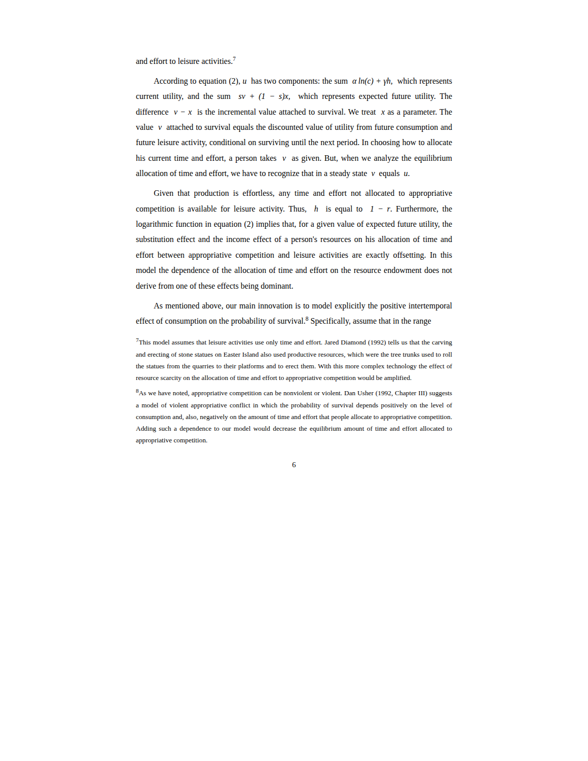and effort to leisure activities.7
According to equation (2), u has two components: the sum α ln(c) + γh, which represents current utility, and the sum sv + (1 − s)x, which represents expected future utility. The difference v − x is the incremental value attached to survival. We treat x as a parameter. The value v attached to survival equals the discounted value of utility from future consumption and future leisure activity, conditional on surviving until the next period. In choosing how to allocate his current time and effort, a person takes v as given. But, when we analyze the equilibrium allocation of time and effort, we have to recognize that in a steady state v equals u.
Given that production is effortless, any time and effort not allocated to appropriative competition is available for leisure activity. Thus, h is equal to 1 − r. Furthermore, the logarithmic function in equation (2) implies that, for a given value of expected future utility, the substitution effect and the income effect of a person's resources on his allocation of time and effort between appropriative competition and leisure activities are exactly offsetting. In this model the dependence of the allocation of time and effort on the resource endowment does not derive from one of these effects being dominant.
As mentioned above, our main innovation is to model explicitly the positive intertemporal effect of consumption on the probability of survival.8 Specifically, assume that in the range
7 This model assumes that leisure activities use only time and effort. Jared Diamond (1992) tells us that the carving and erecting of stone statues on Easter Island also used productive resources, which were the tree trunks used to roll the statues from the quarries to their platforms and to erect them. With this more complex technology the effect of resource scarcity on the allocation of time and effort to appropriative competition would be amplified.
8 As we have noted, appropriative competition can be nonviolent or violent. Dan Usher (1992, Chapter III) suggests a model of violent appropriative conflict in which the probability of survival depends positively on the level of consumption and, also, negatively on the amount of time and effort that people allocate to appropriative competition. Adding such a dependence to our model would decrease the equilibrium amount of time and effort allocated to appropriative competition.
6